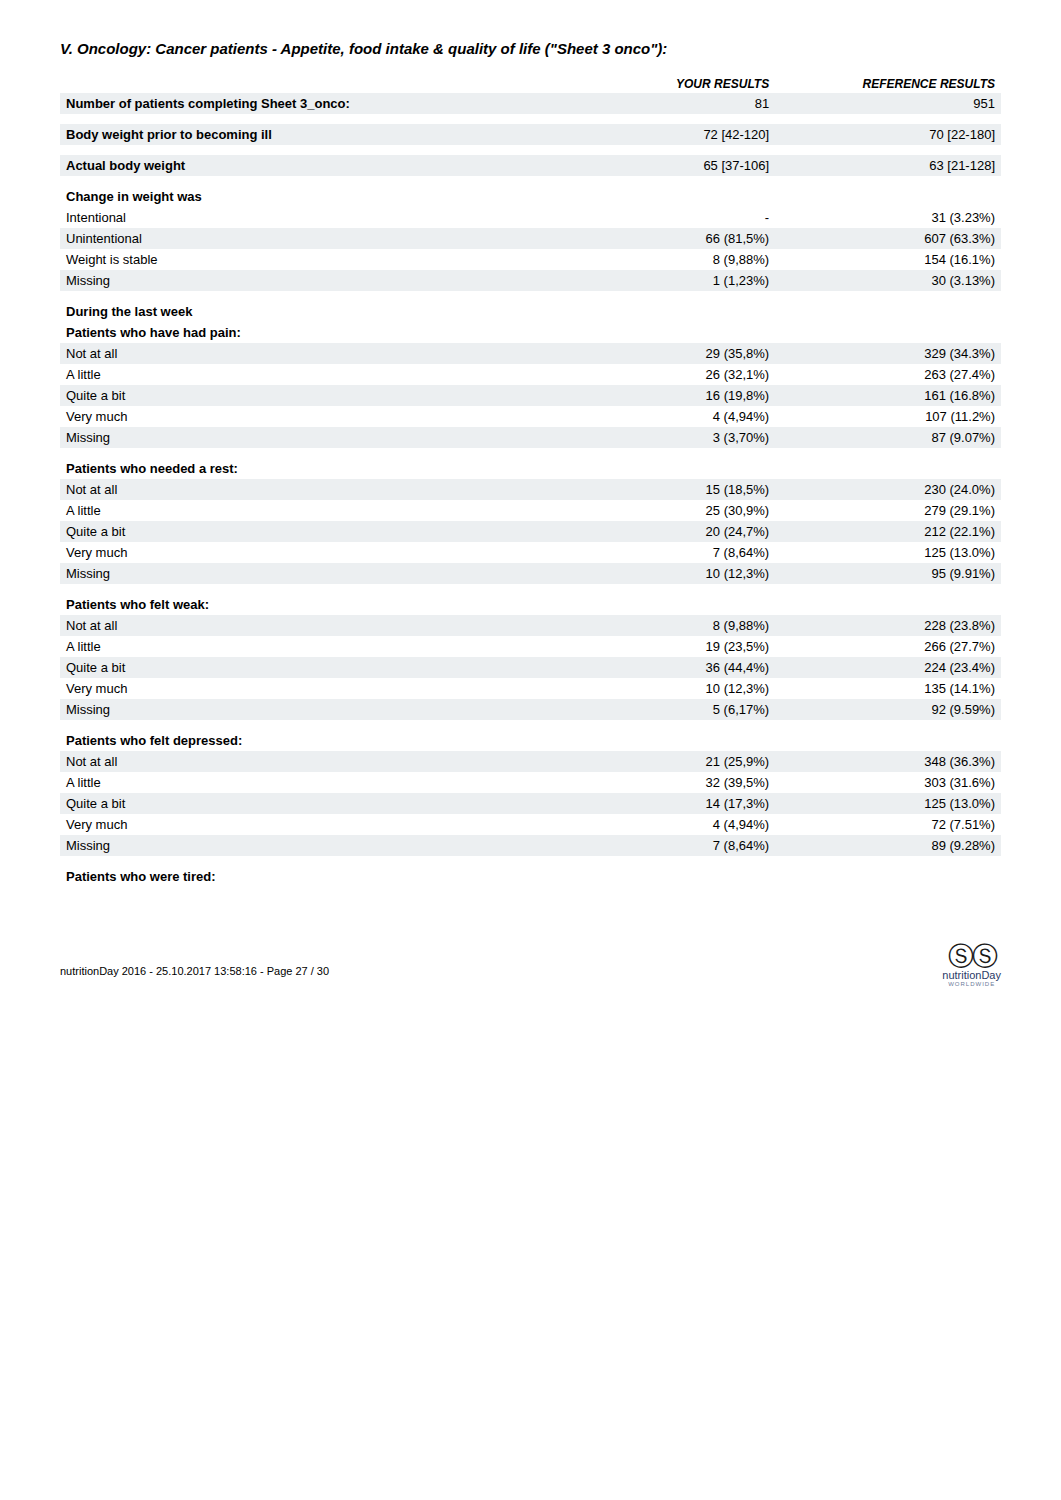V. Oncology: Cancer patients - Appetite, food intake & quality of life ("Sheet 3 onco"):
| | YOUR RESULTS | REFERENCE RESULTS |
| --- | --- | --- |
| Number of patients completing Sheet 3_onco: | 81 | 951 |
| Body weight prior to becoming ill | 72 [42-120] | 70 [22-180] |
| Actual body weight | 65 [37-106] | 63 [21-128] |
| Change in weight was | | |
| Intentional | - | 31 (3.23%) |
| Unintentional | 66 (81,5%) | 607 (63.3%) |
| Weight is stable | 8 (9,88%) | 154 (16.1%) |
| Missing | 1 (1,23%) | 30 (3.13%) |
| During the last week | | |
| Patients who have had pain: | | |
| Not at all | 29 (35,8%) | 329 (34.3%) |
| A little | 26 (32,1%) | 263 (27.4%) |
| Quite a bit | 16 (19,8%) | 161 (16.8%) |
| Very much | 4 (4,94%) | 107 (11.2%) |
| Missing | 3 (3,70%) | 87 (9.07%) |
| Patients who needed a rest: | | |
| Not at all | 15 (18,5%) | 230 (24.0%) |
| A little | 25 (30,9%) | 279 (29.1%) |
| Quite a bit | 20 (24,7%) | 212 (22.1%) |
| Very much | 7 (8,64%) | 125 (13.0%) |
| Missing | 10 (12,3%) | 95 (9.91%) |
| Patients who felt weak: | | |
| Not at all | 8 (9,88%) | 228 (23.8%) |
| A little | 19 (23,5%) | 266 (27.7%) |
| Quite a bit | 36 (44,4%) | 224 (23.4%) |
| Very much | 10 (12,3%) | 135 (14.1%) |
| Missing | 5 (6,17%) | 92 (9.59%) |
| Patients who felt depressed: | | |
| Not at all | 21 (25,9%) | 348 (36.3%) |
| A little | 32 (39,5%) | 303 (31.6%) |
| Quite a bit | 14 (17,3%) | 125 (13.0%) |
| Very much | 4 (4,94%) | 72 (7.51%) |
| Missing | 7 (8,64%) | 89 (9.28%) |
| Patients who were tired: | | |
nutritionDay 2016 - 25.10.2017 13:58:16 - Page 27 / 30
ⓈⓈ
nutritionDay
WORLDWIDE